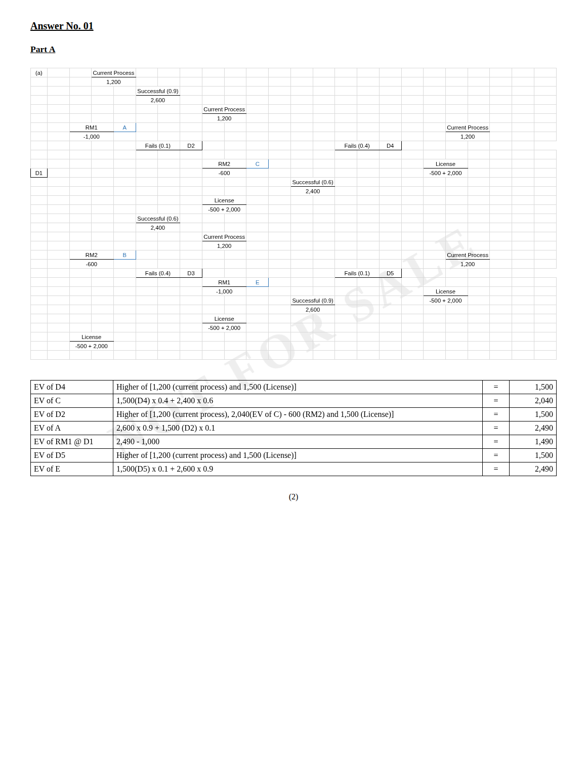NOT FOR SALE
Answer No. 01
Part A
| (a) | | | Current Process | | | | | | | | | | | | | | | | | | | |
| | | | 1,200 | | | | | | | | | | | | | | | | | | | |
| | | | | | Successful (0.9) | | | | | | | | | | | | | | | | | |
| | | | | | 2,600 | | | | | | | | | | | | | | | | | |
| | | | | | | | | Current Process | | | | | | | | | | | | | | |
| | | | | | | | | 1,200 | | | | | | | | | | | | | | |
| | | RM1 | A | | | | | | | | | | | | | | | Current Process | | | |
| | | -1,000 | | | | | | | | | | | | | | | | 1,200 | | | |
| | | | | | Fails (0.1) | D2 | | | | | | | Fails (0.4) | D4 | | | | | | |
| | | | | | | | | RM2 | C | | | | | | | | License | | | | |
| D1 | | | | | | | | -600 | | | | | | | | | -500 + 2,000 | | | | |
| | | | | | | | | | | | | Successful (0.6) | | | | | | | | | | |
| | | | | | | | | | | | | 2,400 | | | | | | | | | | |
| | | | | | | | | License | | | | | | | | | | | | | | |
| | | | | | | | | -500 + 2,000 | | | | | | | | | | | | | | |
| | | | | | Successful (0.6) | | | | | | | | | | | | | | | | | |
| | | | | | 2,400 | | | | | | | | | | | | | | | | | |
| | | | | | | | | Current Process | | | | | | | | | | | | | | |
| | | | | | | | | 1,200 | | | | | | | | | | | | | | |
| | | RM2 | B | | | | | | | | | | | | | | | Current Process | | | |
| | | -600 | | | | | | | | | | | | | | | | 1,200 | | | |
| | | | | | Fails (0.4) | D3 | | | | | | | Fails (0.1) | D5 | | | | | | |
| | | | | | | | | RM1 | E | | | | | | | | | | | | | |
| | | | | | | | | -1,000 | | | | | | | | | License | | | | |
| | | | | | | | | | | | | Successful (0.9) | | | | | -500 + 2,000 | | | | |
| | | | | | | | | | | | | 2,600 | | | | | | | | | | |
| | | | | | | | | License | | | | | | | | | | | | | | |
| | | | | | | | | -500 + 2,000 | | | | | | | | | | | | | | |
| | | License | | | | | | | | | | | | | | | | | | | | |
| | | -500 + 2,000 | | | | | | | | | | | | | | | | | | | | |
| EV of D4 | Higher of [1,200 (current process) and 1,500 (License)] | = | 1,500 |
| EV of C | 1,500(D4) x 0.4 + 2,400 x 0.6 | = | 2,040 |
| EV of D2 | Higher of [1,200 (current process), 2,040(EV of C) - 600 (RM2) and 1,500 (License)] | = | 1,500 |
| EV of A | 2,600 x 0.9 + 1,500 (D2) x 0.1 | = | 2,490 |
| EV of RM1 @ D1 | 2,490 - 1,000 | = | 1,490 |
| EV of D5 | Higher of [1,200 (current process) and 1,500 (License)] | = | 1,500 |
| EV of E | 1,500(D5) x 0.1 + 2,600 x 0.9 | = | 2,490 |
(2)